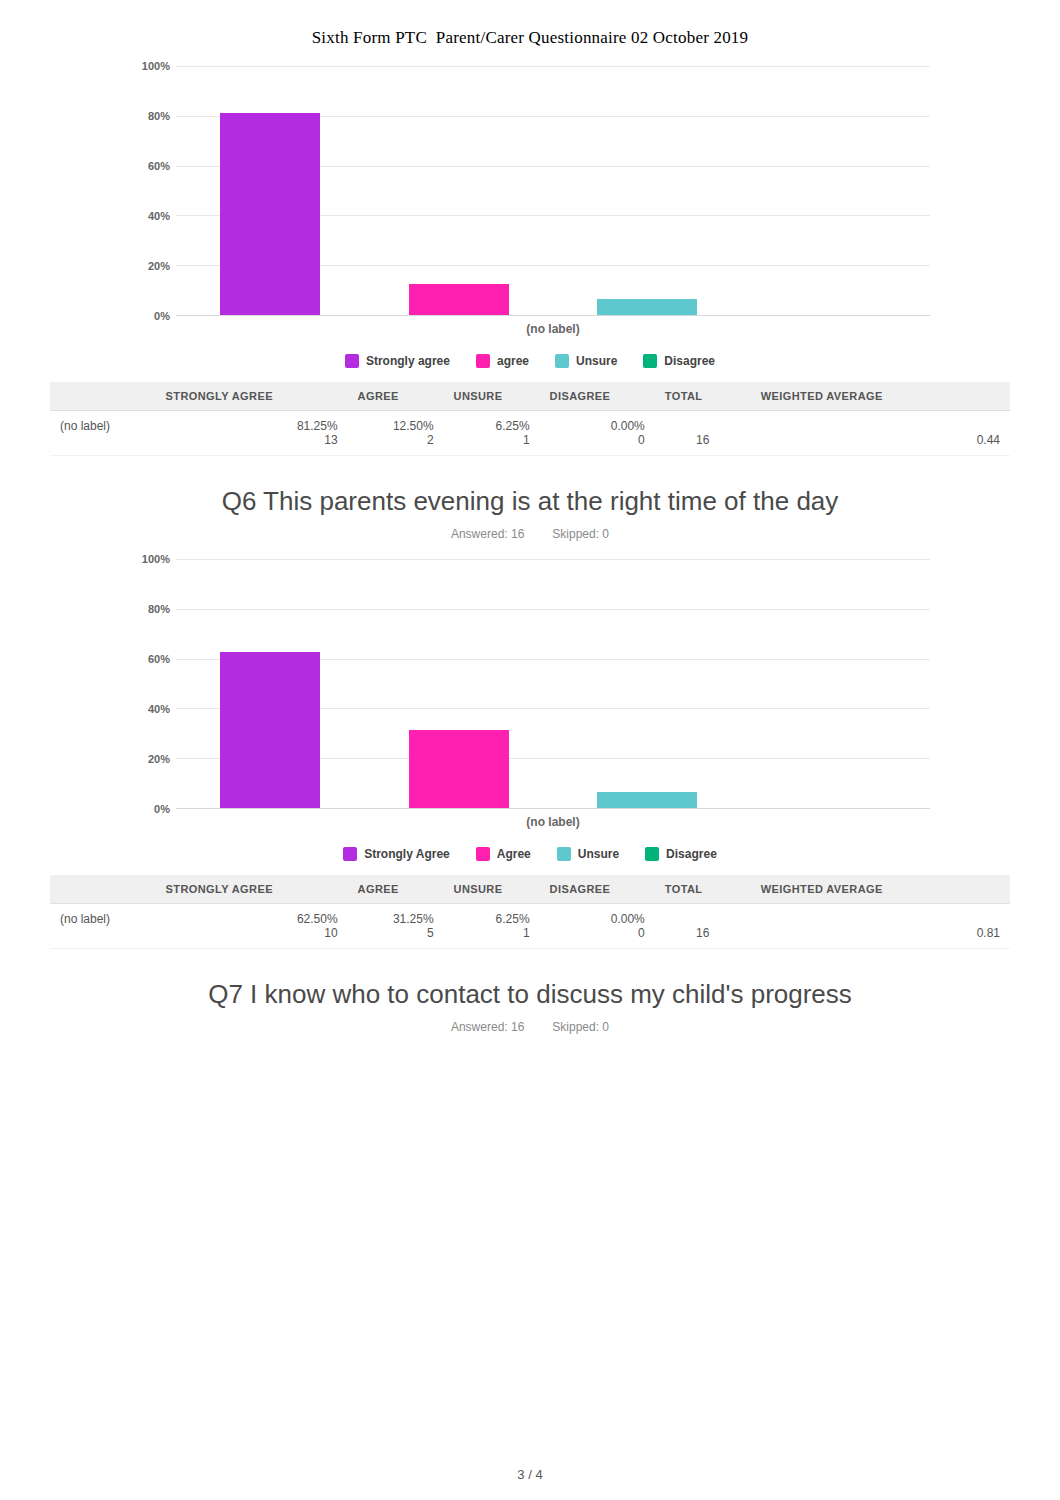Sixth Form PTC Parent/Carer Questionnaire 02 October 2019
100% 80% 60% 40% 20% 0%
(no label)
Strongly agree
agree
Unsure
Disagree
| | STRONGLY AGREE | AGREE | UNSURE | DISAGREE | TOTAL | WEIGHTED AVERAGE |
| --- | --- | --- | --- | --- | --- | --- |
| (no label) | 81.25% 13 | 12.50% 2 | 6.25% 1 | 0.00% 0 | 16 | 0.44 |
Q6 This parents evening is at the right time of the day
Answered: 16 Skipped: 0
100% 80% 60% 40% 20% 0%
(no label)
Strongly Agree
Agree
Unsure
Disagree
| | STRONGLY AGREE | AGREE | UNSURE | DISAGREE | TOTAL | WEIGHTED AVERAGE |
| --- | --- | --- | --- | --- | --- | --- |
| (no label) | 62.50% 10 | 31.25% 5 | 6.25% 1 | 0.00% 0 | 16 | 0.81 |
Q7 I know who to contact to discuss my child's progress
Answered: 16 Skipped: 0
3 / 4